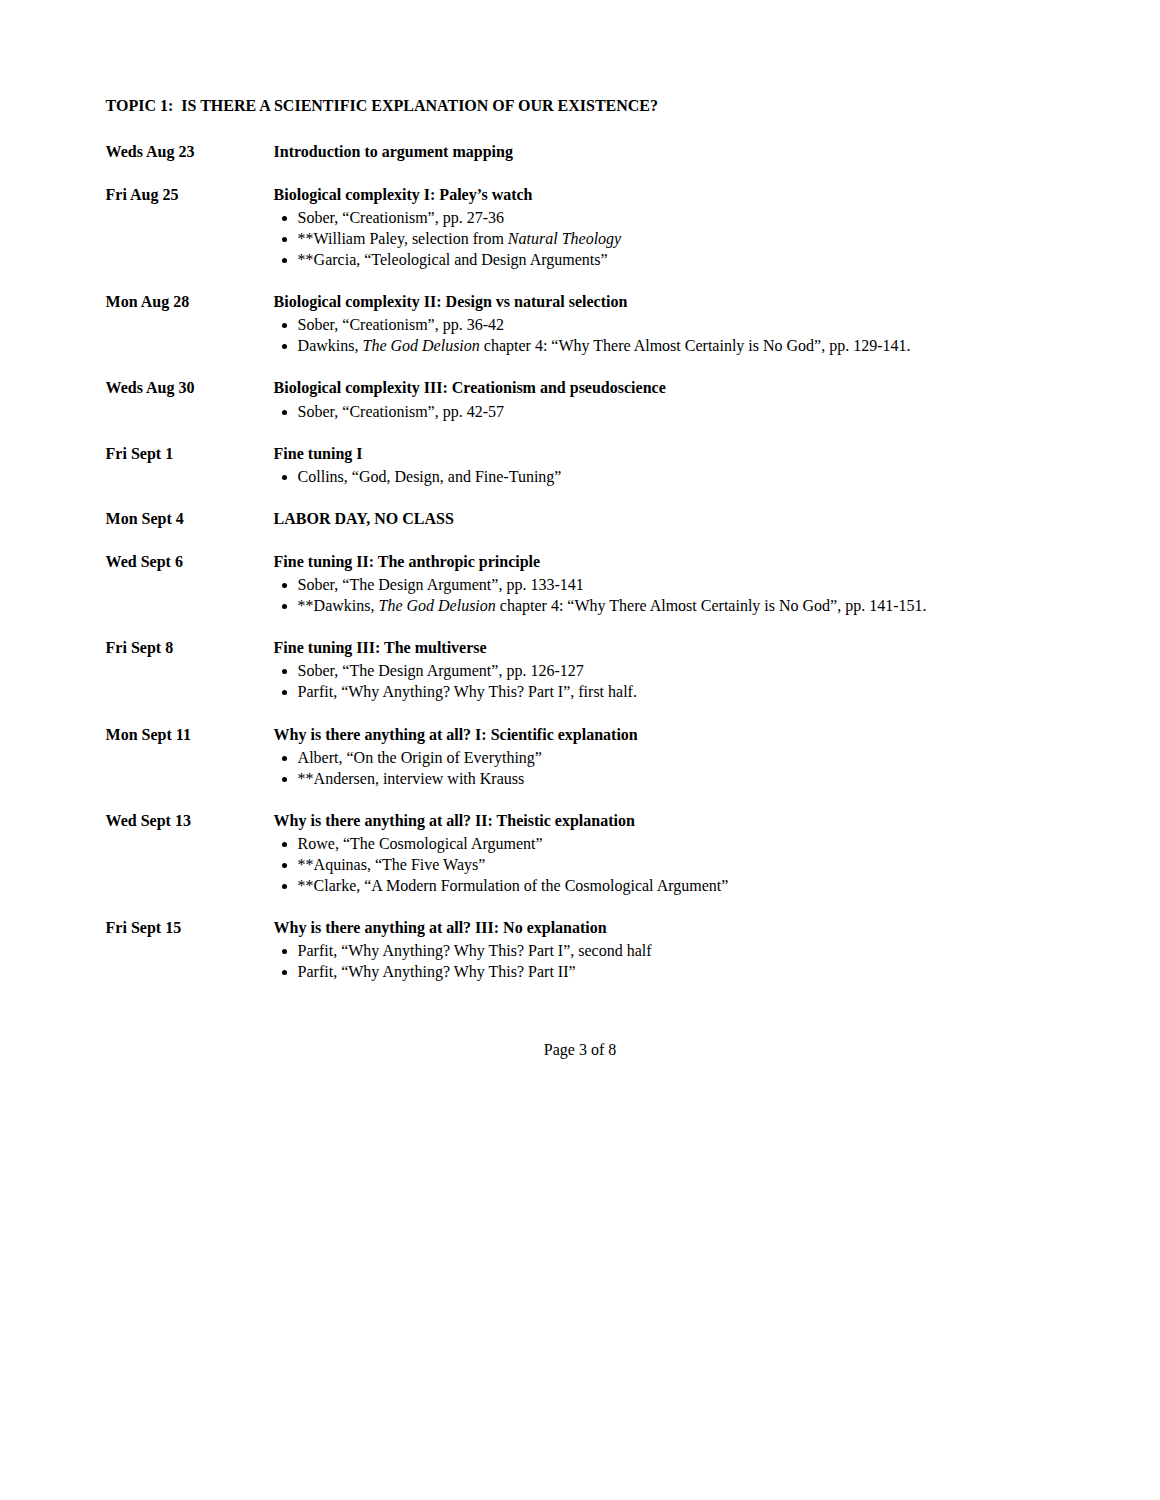Topic 1: Is there a scientific explanation of our existence?
| Weds Aug 23 | Introduction to argument mapping |
| Fri Aug 25 | Biological complexity I: Paley’s watch Sober, “Creationism”, pp. 27-36 **William Paley, selection from Natural Theology **Garcia, “Teleological and Design Arguments” |
| Mon Aug 28 | Biological complexity II: Design vs natural selection Sober, “Creationism”, pp. 36-42 Dawkins, The God Delusion chapter 4: “Why There Almost Certainly is No God”, pp. 129-141. |
| Weds Aug 30 | Biological complexity III: Creationism and pseudoscience Sober, “Creationism”, pp. 42-57 |
| Fri Sept 1 | Fine tuning I Collins, “God, Design, and Fine-Tuning” |
| Mon Sept 4 | LABOR DAY, NO CLASS |
| Wed Sept 6 | Fine tuning II: The anthropic principle Sober, “The Design Argument”, pp. 133-141 **Dawkins, The God Delusion chapter 4: “Why There Almost Certainly is No God”, pp. 141-151. |
| Fri Sept 8 | Fine tuning III: The multiverse Sober, “The Design Argument”, pp. 126-127 Parfit, “Why Anything? Why This? Part I”, first half. |
| Mon Sept 11 | Why is there anything at all? I: Scientific explanation Albert, “On the Origin of Everything” **Andersen, interview with Krauss |
| Wed Sept 13 | Why is there anything at all? II: Theistic explanation Rowe, “The Cosmological Argument” **Aquinas, “The Five Ways” **Clarke, “A Modern Formulation of the Cosmological Argument” |
| Fri Sept 15 | Why is there anything at all? III: No explanation Parfit, “Why Anything? Why This? Part I”, second half Parfit, “Why Anything? Why This? Part II” |
Page 3 of 8